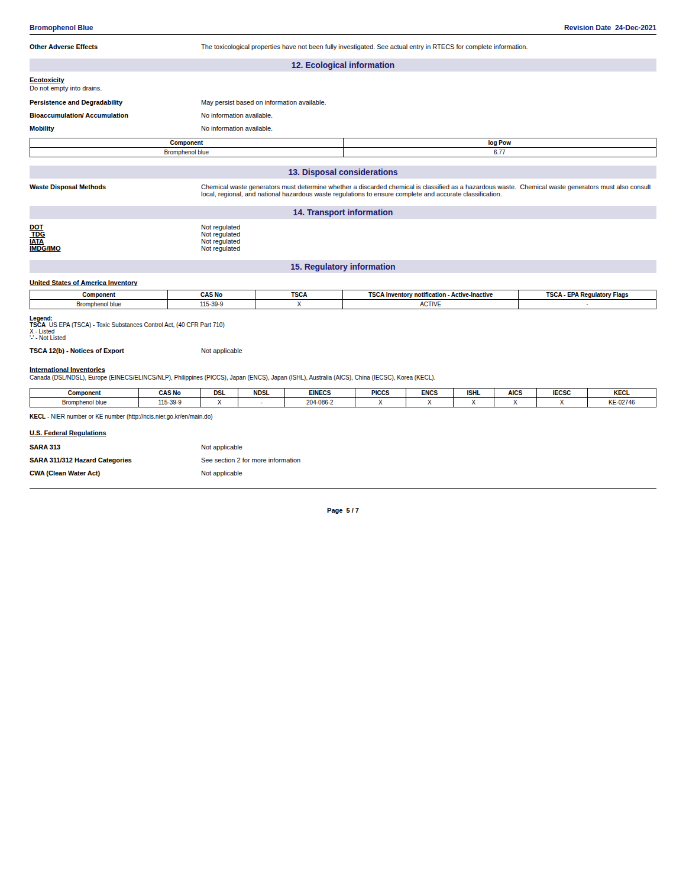Bromophenol Blue
Revision Date 24-Dec-2021
Other Adverse Effects
The toxicological properties have not been fully investigated. See actual entry in RTECS for complete information.
12. Ecological information
Ecotoxicity
Do not empty into drains.
Persistence and Degradability
May persist based on information available.
Bioaccumulation/ Accumulation
No information available.
Mobility
No information available.
| Component | log Pow |
| --- | --- |
| Bromphenol blue | 6.77 |
13. Disposal considerations
Waste Disposal Methods
Chemical waste generators must determine whether a discarded chemical is classified as a hazardous waste. Chemical waste generators must also consult local, regional, and national hazardous waste regulations to ensure complete and accurate classification.
14. Transport information
DOT
Not regulated
TDG
Not regulated
IATA
Not regulated
IMDG/IMO
Not regulated
15. Regulatory information
United States of America Inventory
| Component | CAS No | TSCA | TSCA Inventory notification - Active-Inactive | TSCA - EPA Regulatory Flags |
| --- | --- | --- | --- | --- |
| Bromphenol blue | 115-39-9 | X | ACTIVE | - |
Legend:
TSCA US EPA (TSCA) - Toxic Substances Control Act, (40 CFR Part 710)
X - Listed
'-' - Not Listed
TSCA 12(b) - Notices of Export
Not applicable
International Inventories
Canada (DSL/NDSL), Europe (EINECS/ELINCS/NLP), Philippines (PICCS), Japan (ENCS), Japan (ISHL), Australia (AICS), China (IECSC), Korea (KECL).
| Component | CAS No | DSL | NDSL | EINECS | PICCS | ENCS | ISHL | AICS | IECSC | KECL |
| --- | --- | --- | --- | --- | --- | --- | --- | --- | --- | --- |
| Bromphenol blue | 115-39-9 | X | - | 204-086-2 | X | X | X | X | X | KE-02746 |
KECL - NIER number or KE number (http://ncis.nier.go.kr/en/main.do)
U.S. Federal Regulations
SARA 313
Not applicable
SARA 311/312 Hazard Categories
See section 2 for more information
CWA (Clean Water Act)
Not applicable
Page 5 / 7